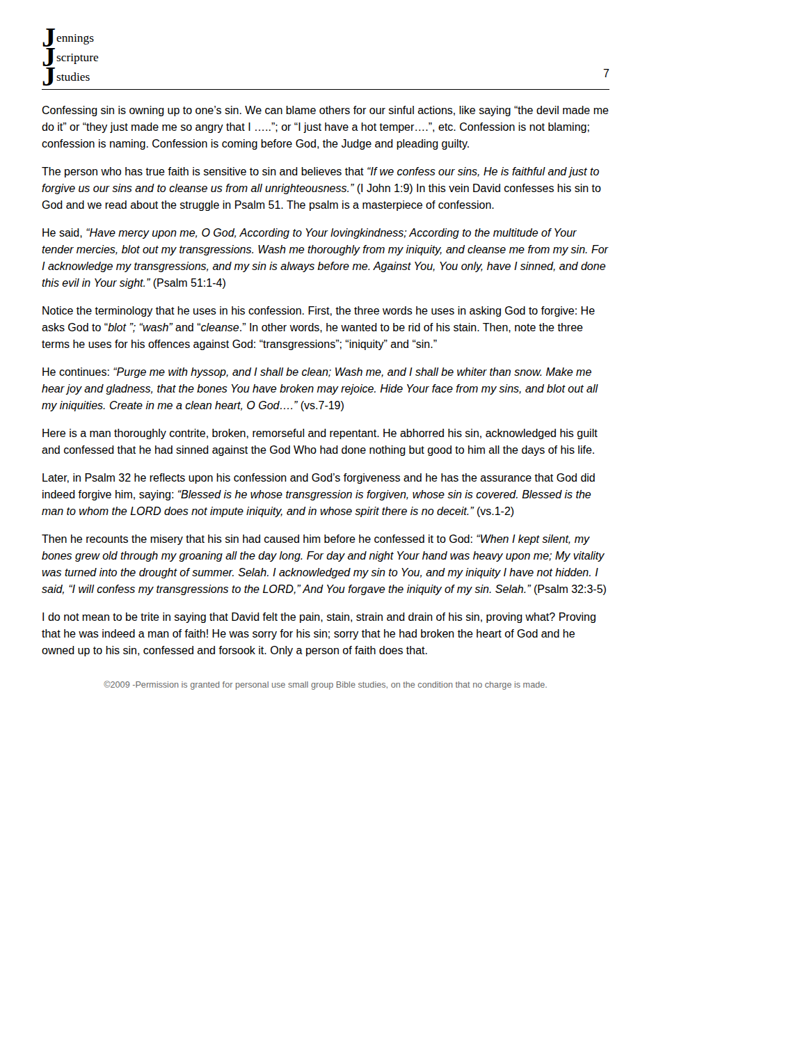Jennings Jscripture Jstudies
7
Confessing sin is owning up to one’s sin. We can blame others for our sinful actions, like saying “the devil made me do it” or “they just made me so angry that I …..”; or “I just have a hot temper….”, etc. Confession is not blaming; confession is naming. Confession is coming before God, the Judge and pleading guilty.
The person who has true faith is sensitive to sin and believes that “If we confess our sins, He is faithful and just to forgive us our sins and to cleanse us from all unrighteousness.” (I John 1:9) In this vein David confesses his sin to God and we read about the struggle in Psalm 51. The psalm is a masterpiece of confession.
He said, “Have mercy upon me, O God, According to Your lovingkindness; According to the multitude of Your tender mercies, blot out my transgressions. Wash me thoroughly from my iniquity, and cleanse me from my sin. For I acknowledge my transgressions, and my sin is always before me. Against You, You only, have I sinned, and done this evil in Your sight.” (Psalm 51:1-4)
Notice the terminology that he uses in his confession. First, the three words he uses in asking God to forgive: He asks God to “blot ”; “wash” and “cleanse.” In other words, he wanted to be rid of his stain. Then, note the three terms he uses for his offences against God: “transgressions”; “iniquity” and “sin.”
He continues: “Purge me with hyssop, and I shall be clean; Wash me, and I shall be whiter than snow. Make me hear joy and gladness, that the bones You have broken may rejoice. Hide Your face from my sins, and blot out all my iniquities. Create in me a clean heart, O God….” (vs.7-19)
Here is a man thoroughly contrite, broken, remorseful and repentant. He abhorred his sin, acknowledged his guilt and confessed that he had sinned against the God Who had done nothing but good to him all the days of his life.
Later, in Psalm 32 he reflects upon his confession and God’s forgiveness and he has the assurance that God did indeed forgive him, saying: “Blessed is he whose transgression is forgiven, whose sin is covered. Blessed is the man to whom the LORD does not impute iniquity, and in whose spirit there is no deceit.” (vs.1-2)
Then he recounts the misery that his sin had caused him before he confessed it to God: “When I kept silent, my bones grew old through my groaning all the day long. For day and night Your hand was heavy upon me; My vitality was turned into the drought of summer. Selah. I acknowledged my sin to You, and my iniquity I have not hidden. I said, “I will confess my transgressions to the LORD,” And You forgave the iniquity of my sin. Selah.” (Psalm 32:3-5)
I do not mean to be trite in saying that David felt the pain, stain, strain and drain of his sin, proving what? Proving that he was indeed a man of faith! He was sorry for his sin; sorry that he had broken the heart of God and he owned up to his sin, confessed and forsook it. Only a person of faith does that.
©2009 -Permission is granted for personal use small group Bible studies, on the condition that no charge is made.